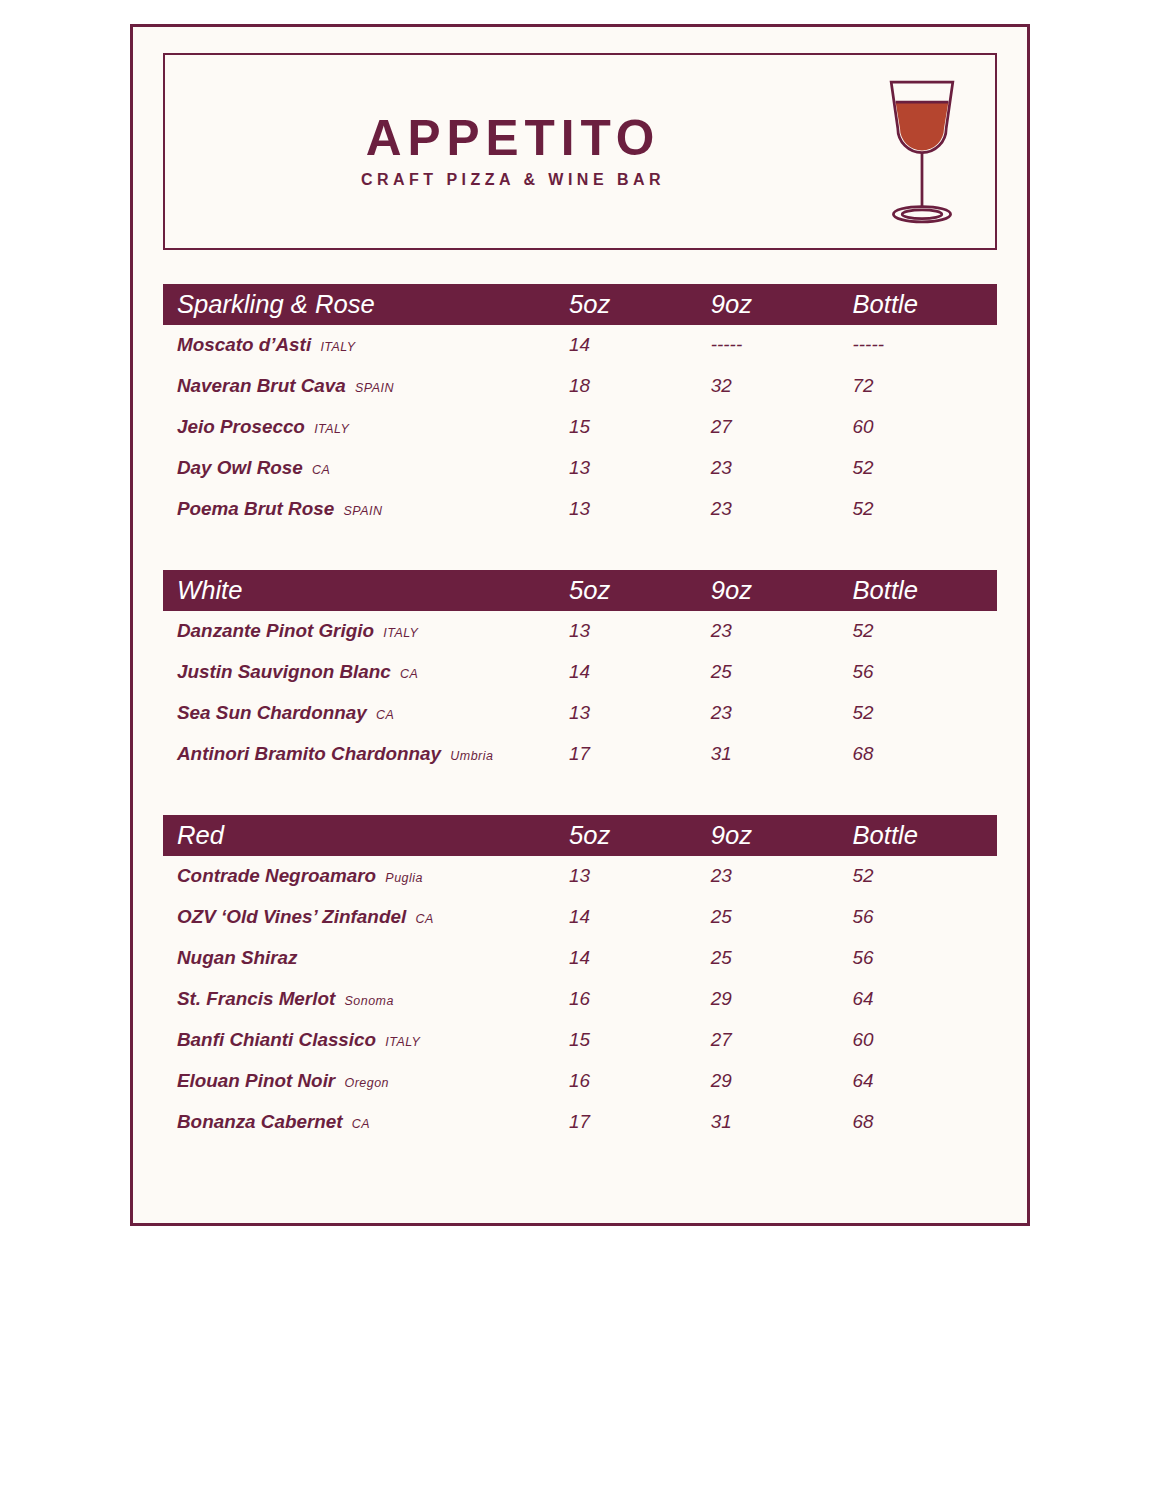APPETITO
CRAFT PIZZA & WINE BAR
| Sparkling & Rose | 5oz | 9oz | Bottle |
| --- | --- | --- | --- |
| Moscato d’Asti ITALY | 14 | ----- | ----- |
| Naveran Brut Cava SPAIN | 18 | 32 | 72 |
| Jeio Prosecco ITALY | 15 | 27 | 60 |
| Day Owl Rose CA | 13 | 23 | 52 |
| Poema Brut Rose SPAIN | 13 | 23 | 52 |
| White | 5oz | 9oz | Bottle |
| --- | --- | --- | --- |
| Danzante Pinot Grigio ITALY | 13 | 23 | 52 |
| Justin Sauvignon Blanc CA | 14 | 25 | 56 |
| Sea Sun Chardonnay CA | 13 | 23 | 52 |
| Antinori Bramito Chardonnay Umbria | 17 | 31 | 68 |
| Red | 5oz | 9oz | Bottle |
| --- | --- | --- | --- |
| Contrade Negroamaro Puglia | 13 | 23 | 52 |
| OZV ‘Old Vines’ Zinfandel CA | 14 | 25 | 56 |
| Nugan Shiraz | 14 | 25 | 56 |
| St. Francis Merlot Sonoma | 16 | 29 | 64 |
| Banfi Chianti Classico ITALY | 15 | 27 | 60 |
| Elouan Pinot Noir Oregon | 16 | 29 | 64 |
| Bonanza Cabernet CA | 17 | 31 | 68 |